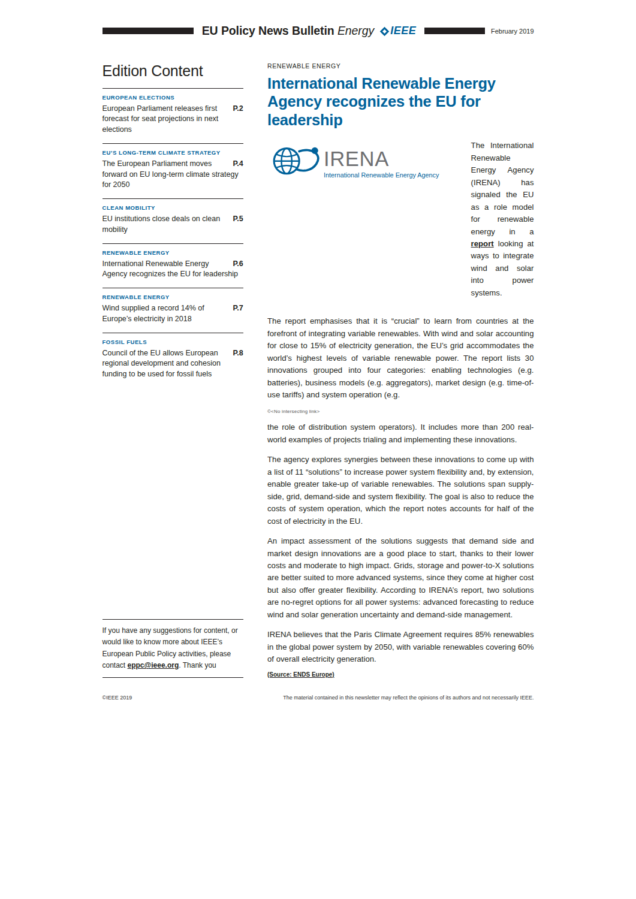EU Policy News Bulletin Energy
IEEE
February 2019
Edition Content
European Elections
P.2 European Parliament releases first forecast for seat projections in next elections
EU’s Long-Term Climate Strategy
P.4 The European Parliament moves forward on EU long-term climate strategy for 2050
Clean Mobility
P.5 EU institutions close deals on clean mobility
Renewable Energy
P.6 International Renewable Energy Agency recognizes the EU for leadership
Renewable Energy
P.7 Wind supplied a record 14% of Europe’s electricity in 2018
Fossil Fuels
P.8 Council of the EU allows European regional development and cohesion funding to be used for fossil fuels
If you have any suggestions for content, or would like to know more about IEEE’s European Public Policy activities, please contact eppc@ieee.org. Thank you
Renewable Energy
International Renewable Energy Agency recognizes the EU for leadership
IRENA International Renewable Energy Agency
The International Renewable Energy Agency (IRENA) has signaled the EU as a role model for renewable energy in a report looking at ways to integrate wind and solar into power systems.
The report emphasises that it is “crucial” to learn from countries at the forefront of integrating variable renewables. With wind and solar accounting for close to 15% of electricity generation, the EU’s grid accommodates the world’s highest levels of variable renewable power. The report lists 30 innovations grouped into four categories: enabling technologies (e.g. batteries), business models (e.g. aggregators), market design (e.g. time-of-use tariffs) and system operation (e.g.
©<No intersecting link>
the role of distribution system operators). It includes more than 200 real-world examples of projects trialing and implementing these innovations.
The agency explores synergies between these innovations to come up with a list of 11 “solutions” to increase power system flexibility and, by extension, enable greater take-up of variable renewables. The solutions span supply-side, grid, demand-side and system flexibility. The goal is also to reduce the costs of system operation, which the report notes accounts for half of the cost of electricity in the EU.
An impact assessment of the solutions suggests that demand side and market design innovations are a good place to start, thanks to their lower costs and moderate to high impact. Grids, storage and power-to-X solutions are better suited to more advanced systems, since they come at higher cost but also offer greater flexibility. According to IRENA’s report, two solutions are no-regret options for all power systems: advanced forecasting to reduce wind and solar generation uncertainty and demand-side management.
IRENA believes that the Paris Climate Agreement requires 85% renewables in the global power system by 2050, with variable renewables covering 60% of overall electricity generation.
(Source: ENDS Europe)
©IEEE 2019
The material contained in this newsletter may reflect the opinions of its authors and not necessarily IEEE.